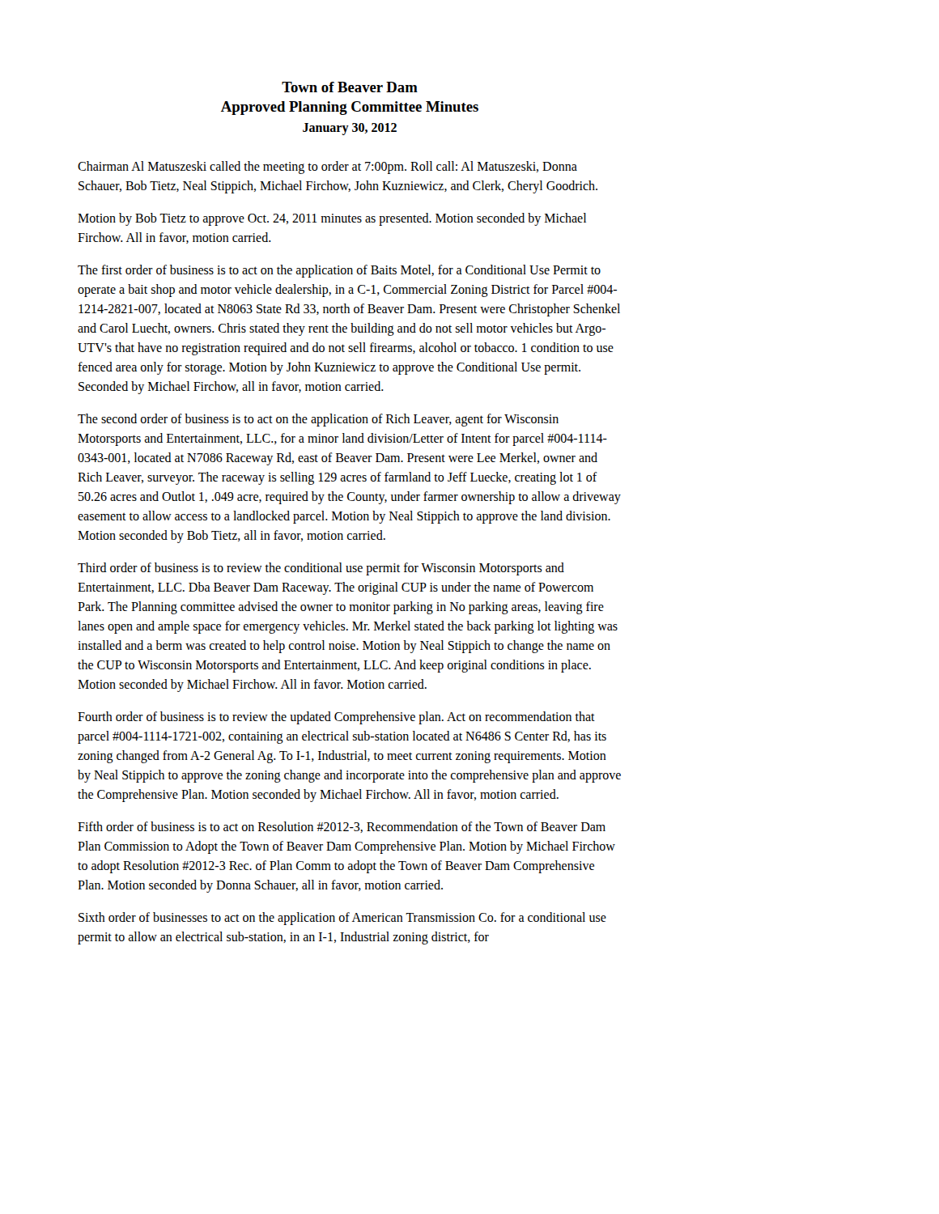Town of Beaver Dam
Approved Planning Committee Minutes
January 30, 2012
Chairman Al Matuszeski called the meeting to order at 7:00pm. Roll call: Al Matuszeski, Donna Schauer, Bob Tietz, Neal Stippich, Michael Firchow, John Kuzniewicz, and Clerk, Cheryl Goodrich.
Motion by Bob Tietz to approve Oct. 24, 2011 minutes as presented. Motion seconded by Michael Firchow. All in favor, motion carried.
The first order of business is to act on the application of Baits Motel, for a Conditional Use Permit to operate a bait shop and motor vehicle dealership, in a C-1, Commercial Zoning District for Parcel #004-1214-2821-007, located at N8063 State Rd 33, north of Beaver Dam. Present were Christopher Schenkel and Carol Luecht, owners. Chris stated they rent the building and do not sell motor vehicles but Argo-UTV's that have no registration required and do not sell firearms, alcohol or tobacco. 1 condition to use fenced area only for storage. Motion by John Kuzniewicz to approve the Conditional Use permit. Seconded by Michael Firchow, all in favor, motion carried.
The second order of business is to act on the application of Rich Leaver, agent for Wisconsin Motorsports and Entertainment, LLC., for a minor land division/Letter of Intent for parcel #004-1114-0343-001, located at N7086 Raceway Rd, east of Beaver Dam. Present were Lee Merkel, owner and Rich Leaver, surveyor. The raceway is selling 129 acres of farmland to Jeff Luecke, creating lot 1 of 50.26 acres and Outlot 1, .049 acre, required by the County, under farmer ownership to allow a driveway easement to allow access to a landlocked parcel. Motion by Neal Stippich to approve the land division. Motion seconded by Bob Tietz, all in favor, motion carried.
Third order of business is to review the conditional use permit for Wisconsin Motorsports and Entertainment, LLC. Dba Beaver Dam Raceway. The original CUP is under the name of Powercom Park. The Planning committee advised the owner to monitor parking in No parking areas, leaving fire lanes open and ample space for emergency vehicles. Mr. Merkel stated the back parking lot lighting was installed and a berm was created to help control noise. Motion by Neal Stippich to change the name on the CUP to Wisconsin Motorsports and Entertainment, LLC. And keep original conditions in place. Motion seconded by Michael Firchow. All in favor. Motion carried.
Fourth order of business is to review the updated Comprehensive plan. Act on recommendation that parcel #004-1114-1721-002, containing an electrical sub-station located at N6486 S Center Rd, has its zoning changed from A-2 General Ag. To I-1, Industrial, to meet current zoning requirements. Motion by Neal Stippich to approve the zoning change and incorporate into the comprehensive plan and approve the Comprehensive Plan. Motion seconded by Michael Firchow. All in favor, motion carried.
Fifth order of business is to act on Resolution #2012-3, Recommendation of the Town of Beaver Dam Plan Commission to Adopt the Town of Beaver Dam Comprehensive Plan. Motion by Michael Firchow to adopt Resolution #2012-3 Rec. of Plan Comm to adopt the Town of Beaver Dam Comprehensive Plan. Motion seconded by Donna Schauer, all in favor, motion carried.
Sixth order of businesses to act on the application of American Transmission Co. for a conditional use permit to allow an electrical sub-station, in an I-1, Industrial zoning district, for